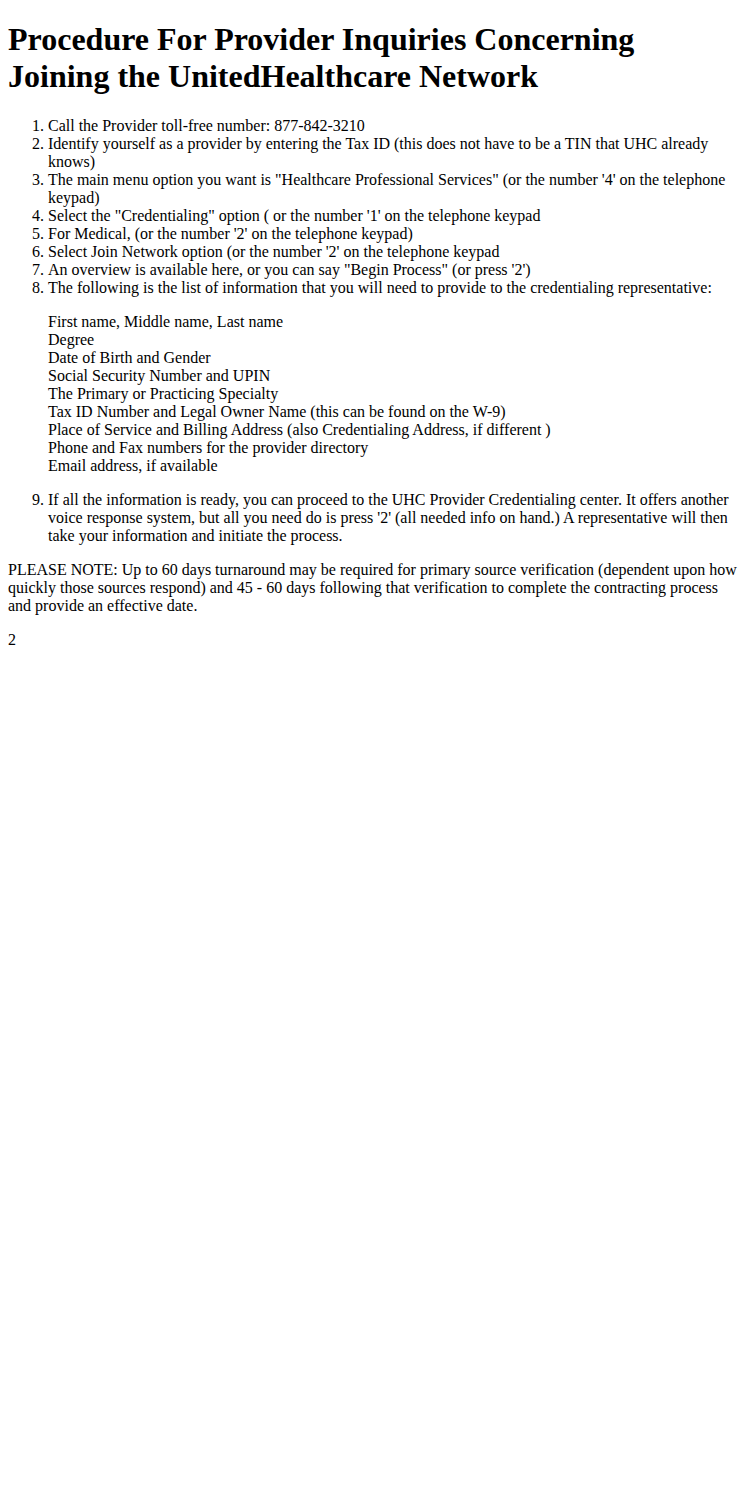Procedure For Provider Inquiries Concerning Joining the UnitedHealthcare Network
Call the Provider toll-free number: 877-842-3210
Identify yourself as a provider by entering the Tax ID (this does not have to be a TIN that UHC already knows)
The main menu option you want is "Healthcare Professional Services" (or the number '4' on the telephone keypad)
Select the "Credentialing" option ( or the number '1' on the telephone keypad
For Medical, (or the number '2' on the telephone keypad)
Select Join Network option (or the number '2' on the telephone keypad
An overview is available here, or you can say "Begin Process" (or press '2')
The following is the list of information that you will need to provide to the credentialing representative:
First name, Middle name, Last name
Degree
Date of Birth and Gender
Social Security Number and UPIN
The Primary or Practicing Specialty
Tax ID Number and Legal Owner Name (this can be found on the W-9)
Place of Service and Billing Address (also Credentialing Address, if different )
Phone and Fax numbers for the provider directory
Email address, if available
If all the information is ready, you can proceed to the UHC Provider Credentialing center. It offers another voice response system, but all you need do is press '2' (all needed info on hand.) A representative will then take your information and initiate the process.
PLEASE NOTE: Up to 60 days turnaround may be required for primary source verification (dependent upon how quickly those sources respond) and 45 - 60 days following that verification to complete the contracting process and provide an effective date.
2